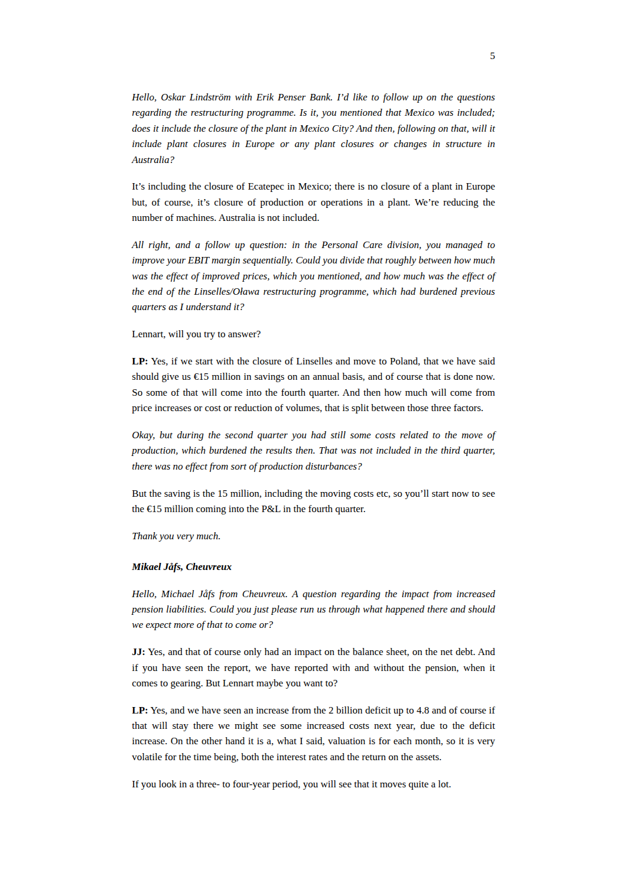5
Hello, Oskar Lindström with Erik Penser Bank. I’d like to follow up on the questions regarding the restructuring programme. Is it, you mentioned that Mexico was included; does it include the closure of the plant in Mexico City? And then, following on that, will it include plant closures in Europe or any plant closures or changes in structure in Australia?
It’s including the closure of Ecatepec in Mexico; there is no closure of a plant in Europe but, of course, it’s closure of production or operations in a plant. We’re reducing the number of machines. Australia is not included.
All right, and a follow up question: in the Personal Care division, you managed to improve your EBIT margin sequentially. Could you divide that roughly between how much was the effect of improved prices, which you mentioned, and how much was the effect of the end of the Linselles/Oława restructuring programme, which had burdened previous quarters as I understand it?
Lennart, will you try to answer?
LP: Yes, if we start with the closure of Linselles and move to Poland, that we have said should give us €15 million in savings on an annual basis, and of course that is done now. So some of that will come into the fourth quarter. And then how much will come from price increases or cost or reduction of volumes, that is split between those three factors.
Okay, but during the second quarter you had still some costs related to the move of production, which burdened the results then. That was not included in the third quarter, there was no effect from sort of production disturbances?
But the saving is the 15 million, including the moving costs etc, so you’ll start now to see the €15 million coming into the P&L in the fourth quarter.
Thank you very much.
Mikael Jåfs, Cheuvreux
Hello, Michael Jåfs from Cheuvreux. A question regarding the impact from increased pension liabilities. Could you just please run us through what happened there and should we expect more of that to come or?
JJ: Yes, and that of course only had an impact on the balance sheet, on the net debt. And if you have seen the report, we have reported with and without the pension, when it comes to gearing. But Lennart maybe you want to?
LP: Yes, and we have seen an increase from the 2 billion deficit up to 4.8 and of course if that will stay there we might see some increased costs next year, due to the deficit increase. On the other hand it is a, what I said, valuation is for each month, so it is very volatile for the time being, both the interest rates and the return on the assets.
If you look in a three- to four-year period, you will see that it moves quite a lot.